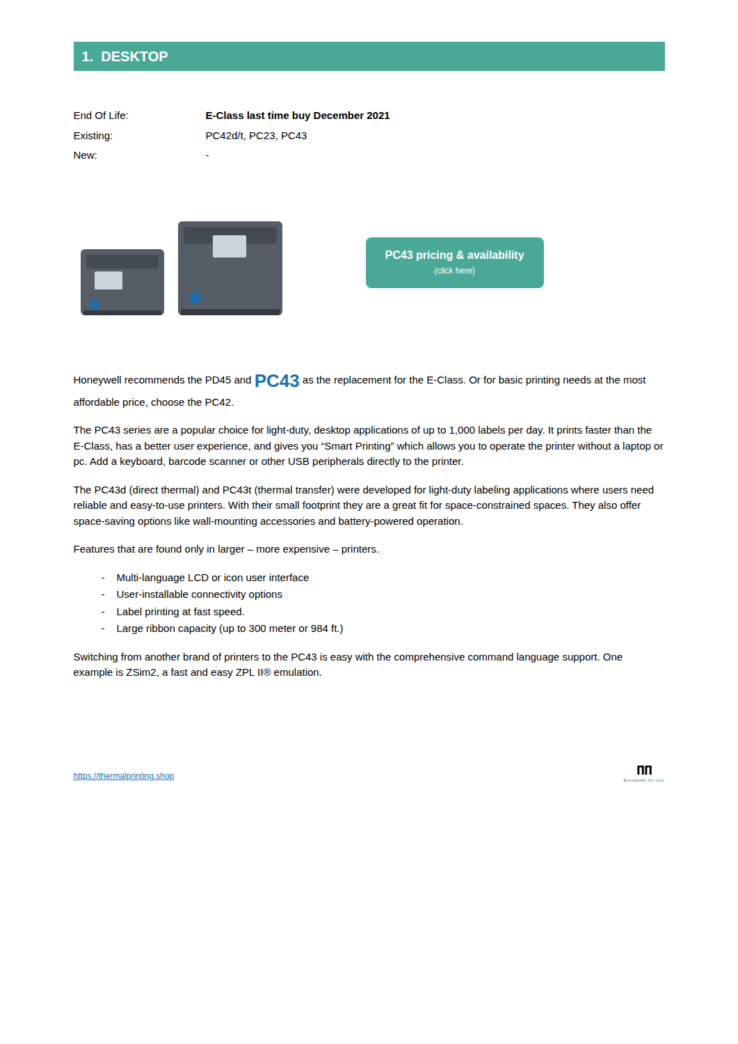1. DESKTOP
| End Of Life: | E-Class last time buy December 2021 |
| Existing: | PC42d/t, PC23, PC43 |
| New: | - |
PC43 pricing & availability
(click here)
Honeywell recommends the PD45 and PC43 as the replacement for the E-Class. Or for basic printing needs at the most affordable price, choose the PC42.
The PC43 series are a popular choice for light-duty, desktop applications of up to 1,000 labels per day. It prints faster than the E-Class, has a better user experience, and gives you “Smart Printing” which allows you to operate the printer without a laptop or pc. Add a keyboard, barcode scanner or other USB peripherals directly to the printer.
The PC43d (direct thermal) and PC43t (thermal transfer) were developed for light-duty labeling applications where users need reliable and easy-to-use printers. With their small footprint they are a great fit for space-constrained spaces. They also offer space-saving options like wall-mounting accessories and battery-powered operation.
Features that are found only in larger – more expensive – printers.
Multi-language LCD or icon user interface
User-installable connectivity options
Label printing at fast speed.
Large ribbon capacity (up to 300 meter or 984 ft.)
Switching from another brand of printers to the PC43 is easy with the comprehensive command language support. One example is ZSim2, a fast and easy ZPL II® emulation.
https://thermalprinting.shop
ПП
Euroworks for you!